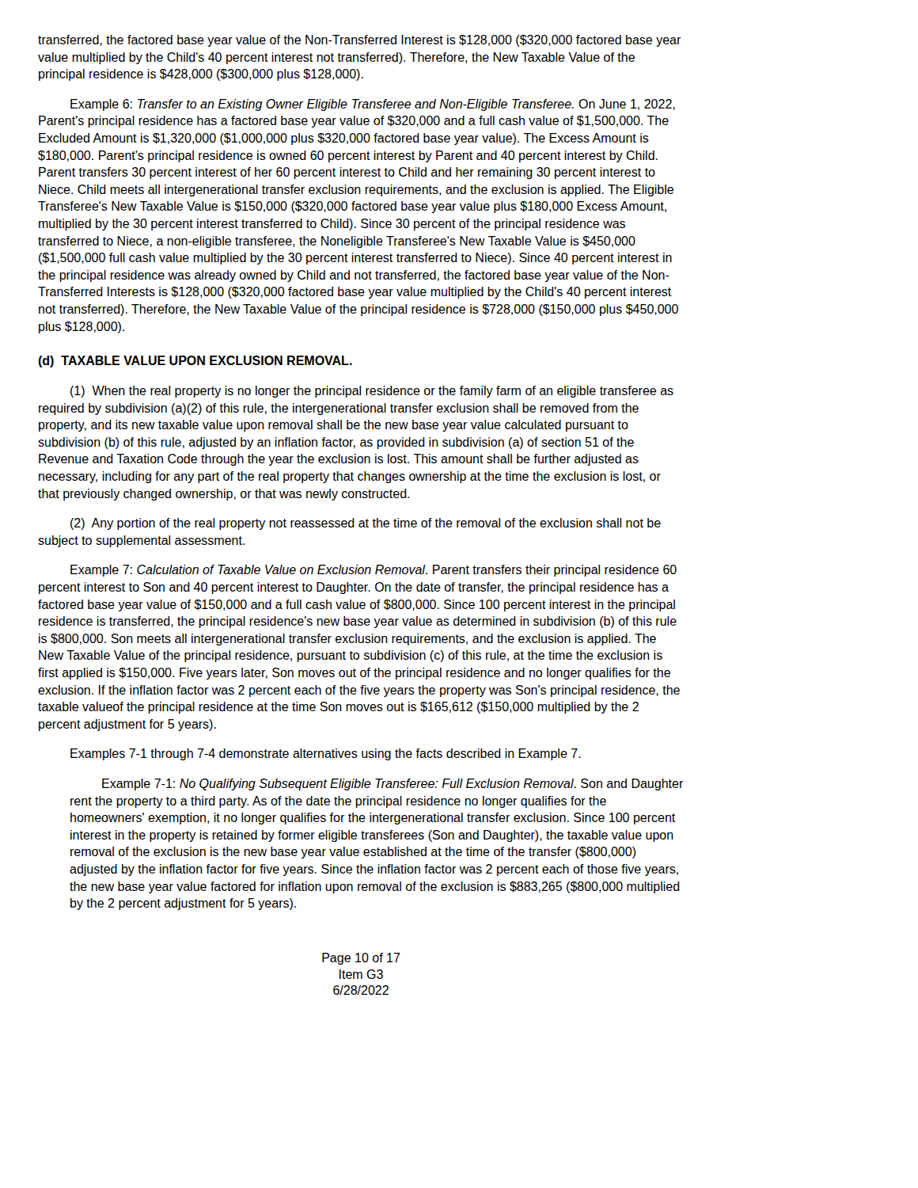transferred, the factored base year value of the Non-Transferred Interest is $128,000 ($320,000 factored base year value multiplied by the Child's 40 percent interest not transferred). Therefore, the New Taxable Value of the principal residence is $428,000 ($300,000 plus $128,000).
Example 6: Transfer to an Existing Owner Eligible Transferee and Non-Eligible Transferee. On June 1, 2022, Parent's principal residence has a factored base year value of $320,000 and a full cash value of $1,500,000. The Excluded Amount is $1,320,000 ($1,000,000 plus $320,000 factored base year value). The Excess Amount is $180,000. Parent's principal residence is owned 60 percent interest by Parent and 40 percent interest by Child. Parent transfers 30 percent interest of her 60 percent interest to Child and her remaining 30 percent interest to Niece. Child meets all intergenerational transfer exclusion requirements, and the exclusion is applied. The Eligible Transferee's New Taxable Value is $150,000 ($320,000 factored base year value plus $180,000 Excess Amount, multiplied by the 30 percent interest transferred to Child). Since 30 percent of the principal residence was transferred to Niece, a non-eligible transferee, the Noneligible Transferee's New Taxable Value is $450,000 ($1,500,000 full cash value multiplied by the 30 percent interest transferred to Niece). Since 40 percent interest in the principal residence was already owned by Child and not transferred, the factored base year value of the Non-Transferred Interests is $128,000 ($320,000 factored base year value multiplied by the Child's 40 percent interest not transferred). Therefore, the New Taxable Value of the principal residence is $728,000 ($150,000 plus $450,000 plus $128,000).
(d) TAXABLE VALUE UPON EXCLUSION REMOVAL.
(1) When the real property is no longer the principal residence or the family farm of an eligible transferee as required by subdivision (a)(2) of this rule, the intergenerational transfer exclusion shall be removed from the property, and its new taxable value upon removal shall be the new base year value calculated pursuant to subdivision (b) of this rule, adjusted by an inflation factor, as provided in subdivision (a) of section 51 of the Revenue and Taxation Code through the year the exclusion is lost. This amount shall be further adjusted as necessary, including for any part of the real property that changes ownership at the time the exclusion is lost, or that previously changed ownership, or that was newly constructed.
(2) Any portion of the real property not reassessed at the time of the removal of the exclusion shall not be subject to supplemental assessment.
Example 7: Calculation of Taxable Value on Exclusion Removal. Parent transfers their principal residence 60 percent interest to Son and 40 percent interest to Daughter. On the date of transfer, the principal residence has a factored base year value of $150,000 and a full cash value of $800,000. Since 100 percent interest in the principal residence is transferred, the principal residence's new base year value as determined in subdivision (b) of this rule is $800,000. Son meets all intergenerational transfer exclusion requirements, and the exclusion is applied. The New Taxable Value of the principal residence, pursuant to subdivision (c) of this rule, at the time the exclusion is first applied is $150,000. Five years later, Son moves out of the principal residence and no longer qualifies for the exclusion. If the inflation factor was 2 percent each of the five years the property was Son's principal residence, the taxable valueof the principal residence at the time Son moves out is $165,612 ($150,000 multiplied by the 2 percent adjustment for 5 years).
Examples 7-1 through 7-4 demonstrate alternatives using the facts described in Example 7.
Example 7-1: No Qualifying Subsequent Eligible Transferee: Full Exclusion Removal. Son and Daughter rent the property to a third party. As of the date the principal residence no longer qualifies for the homeowners' exemption, it no longer qualifies for the intergenerational transfer exclusion. Since 100 percent interest in the property is retained by former eligible transferees (Son and Daughter), the taxable value upon removal of the exclusion is the new base year value established at the time of the transfer ($800,000) adjusted by the inflation factor for five years. Since the inflation factor was 2 percent each of those five years, the new base year value factored for inflation upon removal of the exclusion is $883,265 ($800,000 multiplied by the 2 percent adjustment for 5 years).
Page 10 of 17
Item G3
6/28/2022